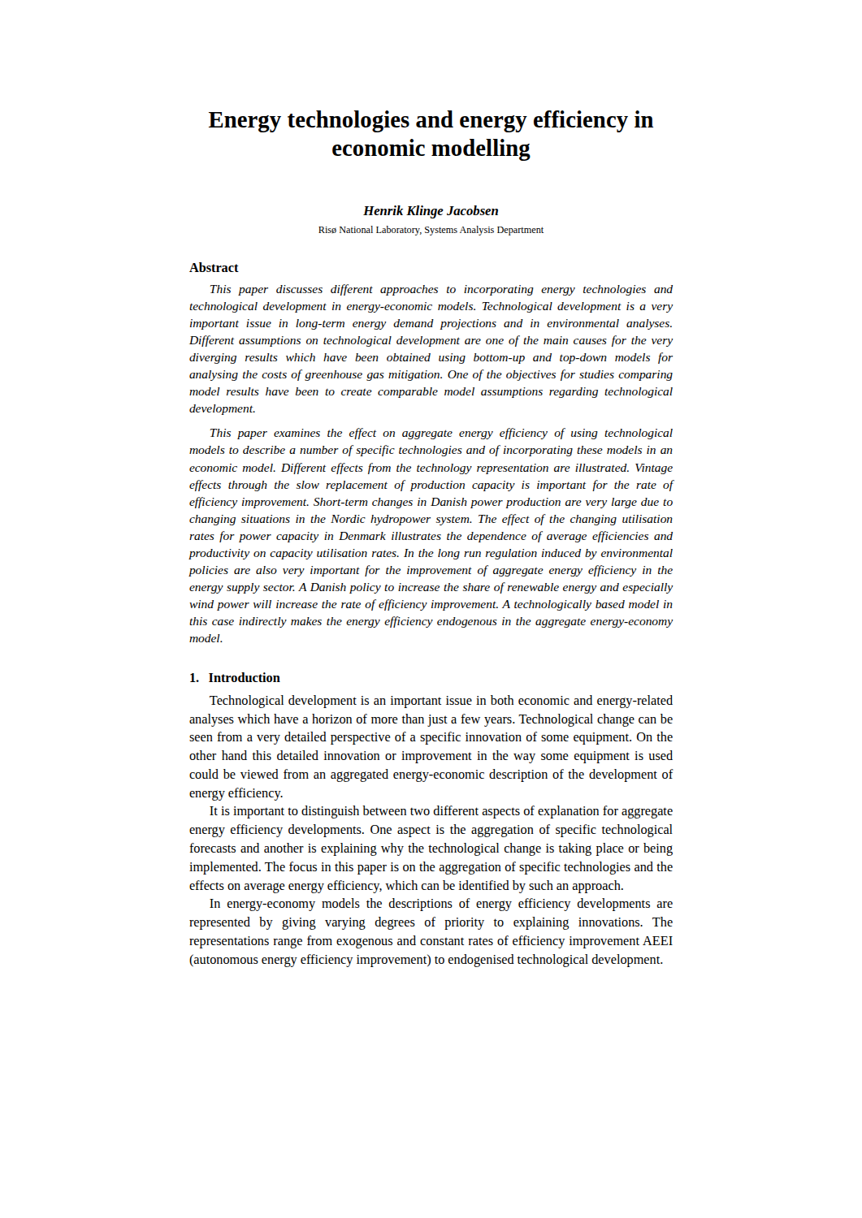Energy technologies and energy efficiency in
economic modelling
Henrik Klinge Jacobsen
Risø National Laboratory, Systems Analysis Department
Abstract
This paper discusses different approaches to incorporating energy technologies and technological development in energy-economic models. Technological development is a very important issue in long-term energy demand projections and in environmental analyses. Different assumptions on technological development are one of the main causes for the very diverging results which have been obtained using bottom-up and top-down models for analysing the costs of greenhouse gas mitigation. One of the objectives for studies comparing model results have been to create comparable model assumptions regarding technological development.
This paper examines the effect on aggregate energy efficiency of using technological models to describe a number of specific technologies and of incorporating these models in an economic model. Different effects from the technology representation are illustrated. Vintage effects through the slow replacement of production capacity is important for the rate of efficiency improvement. Short-term changes in Danish power production are very large due to changing situations in the Nordic hydropower system. The effect of the changing utilisation rates for power capacity in Denmark illustrates the dependence of average efficiencies and productivity on capacity utilisation rates. In the long run regulation induced by environmental policies are also very important for the improvement of aggregate energy efficiency in the energy supply sector. A Danish policy to increase the share of renewable energy and especially wind power will increase the rate of efficiency improvement. A technologically based model in this case indirectly makes the energy efficiency endogenous in the aggregate energy-economy model.
1. Introduction
Technological development is an important issue in both economic and energy-related analyses which have a horizon of more than just a few years. Technological change can be seen from a very detailed perspective of a specific innovation of some equipment. On the other hand this detailed innovation or improvement in the way some equipment is used could be viewed from an aggregated energy-economic description of the development of energy efficiency.
It is important to distinguish between two different aspects of explanation for aggregate energy efficiency developments. One aspect is the aggregation of specific technological forecasts and another is explaining why the technological change is taking place or being implemented. The focus in this paper is on the aggregation of specific technologies and the effects on average energy efficiency, which can be identified by such an approach.
In energy-economy models the descriptions of energy efficiency developments are represented by giving varying degrees of priority to explaining innovations. The representations range from exogenous and constant rates of efficiency improvement AEEI (autonomous energy efficiency improvement) to endogenised technological development.